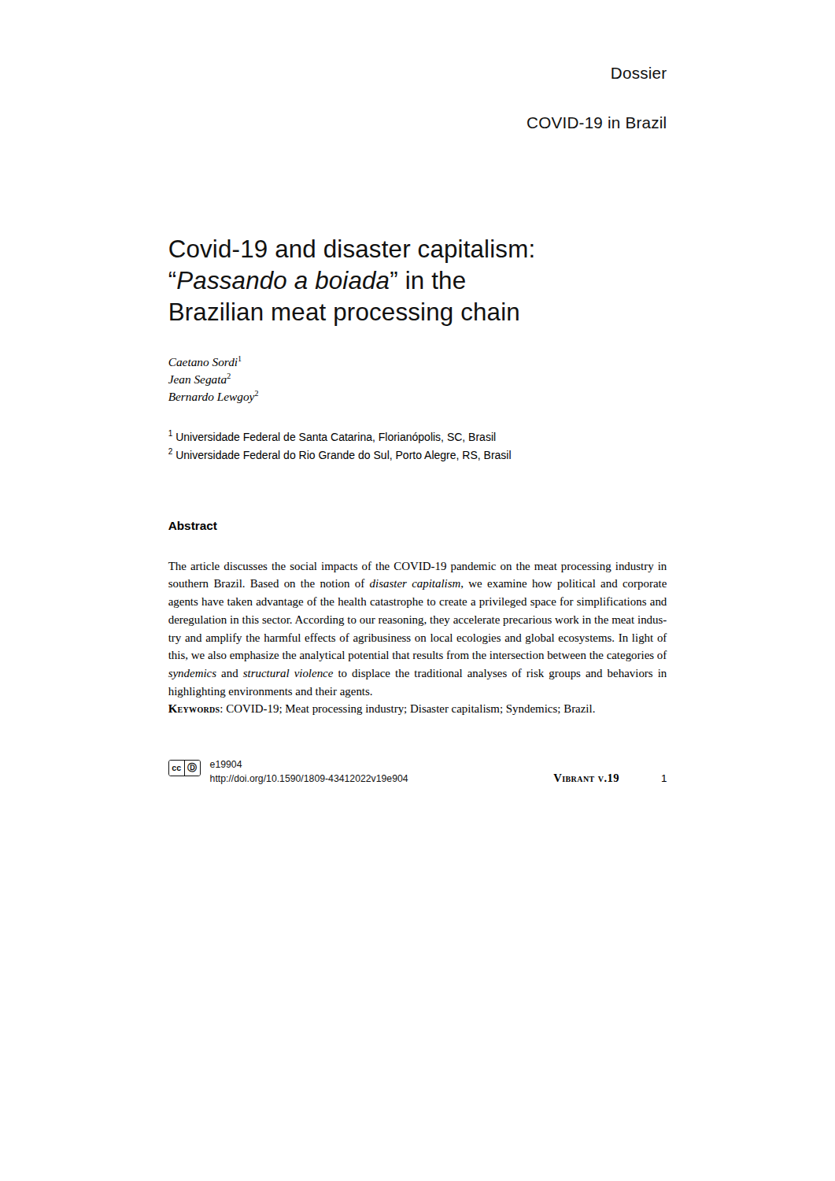Dossier
COVID-19 in Brazil
Covid-19 and disaster capitalism:
“Passando a boiada” in the
Brazilian meat processing chain
Caetano Sordi1
Jean Segata2
Bernardo Lewgoy2
1 Universidade Federal de Santa Catarina, Florianópolis, SC, Brasil
2 Universidade Federal do Rio Grande do Sul, Porto Alegre, RS, Brasil
Abstract
The article discusses the social impacts of the COVID-19 pandemic on the meat processing industry in southern Brazil. Based on the notion of disaster capitalism, we examine how political and corporate agents have taken advantage of the health catastrophe to create a privileged space for simplifications and deregulation in this sector. According to our reasoning, they accelerate precarious work in the meat industry and amplify the harmful effects of agribusiness on local ecologies and global ecosystems. In light of this, we also emphasize the analytical potential that results from the intersection between the categories of syndemics and structural violence to displace the traditional analyses of risk groups and behaviors in highlighting environments and their agents.
Keywords: COVID-19; Meat processing industry; Disaster capitalism; Syndemics; Brazil.
cc Ⓓ
e19904 http://doi.org/10.1590/1809-43412022v19e904
Vibrant v.19 1